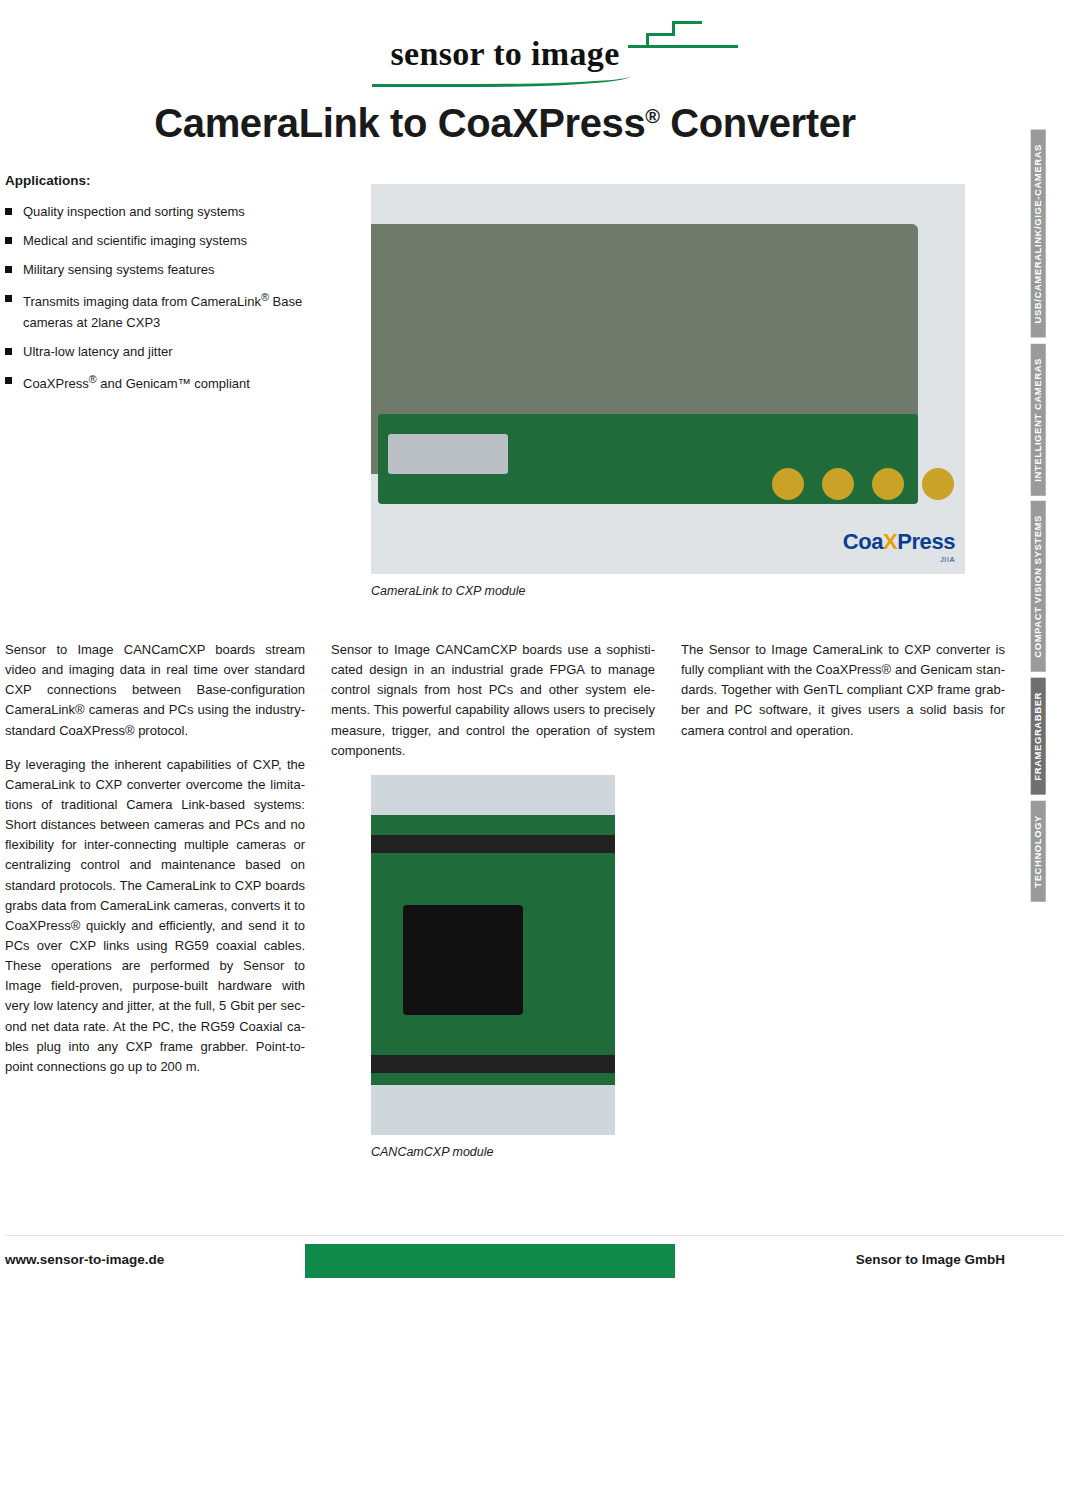USB/CameraLink/GigE-Cameras
Intelligent Cameras
Compact Vision Systems
Framegrabber
Technology
sensor to image
CameraLink to CoaXPress® Converter
Applications:
Quality inspection and sorting systems
Medical and scientific imaging systems
Military sensing systems features
Transmits imaging data from CameraLink® Base cameras at 2lane CXP3
Ultra-low latency and jitter
CoaXPress® and Genicam™ compliant
CoaXPressJIIA
CameraLink to CXP module
Sensor to Image CANCamCXP boards stream video and imaging data in real time over standard CXP connections between Base-configuration CameraLink® cameras and PCs using the industry-standard CoaXPress® protocol.
By leveraging the inherent capabilities of CXP, the CameraLink to CXP converter overcome the limitations of traditional Camera Link-based systems: Short distances between cameras and PCs and no flexibility for inter-connecting multiple cameras or centralizing control and maintenance based on standard protocols. The CameraLink to CXP boards grabs data from CameraLink cameras, converts it to CoaXPress® quickly and efficiently, and send it to PCs over CXP links using RG59 coaxial cables. These operations are performed by Sensor to Image field-proven, purpose-built hardware with very low latency and jitter, at the full, 5 Gbit per second net data rate. At the PC, the RG59 Coaxial cables plug into any CXP frame grabber. Point-to-point connections go up to 200 m.
Sensor to Image CANCamCXP boards use a sophisticated design in an industrial grade FPGA to manage control signals from host PCs and other system elements. This powerful capability allows users to precisely measure, trigger, and control the operation of system components.
CANCamCXP module
The Sensor to Image CameraLink to CXP converter is fully compliant with the CoaXPress® and Genicam standards. Together with GenTL compliant CXP frame grabber and PC software, it gives users a solid basis for camera control and operation.
www.sensor-to-image.de
Sensor to Image GmbH